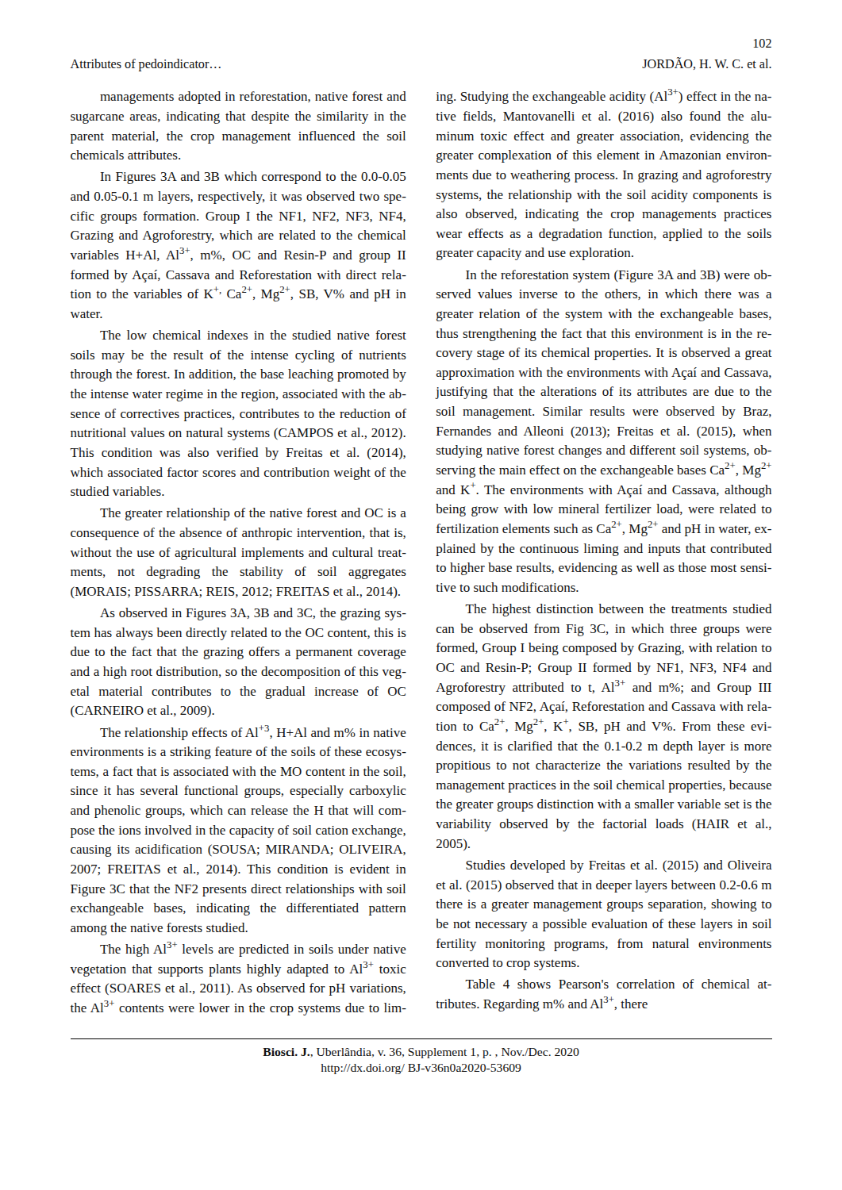102
Attributes of pedoindicator… JORDÃO, H. W. C. et al.
managements adopted in reforestation, native forest and sugarcane areas, indicating that despite the similarity in the parent material, the crop management influenced the soil chemicals attributes.
In Figures 3A and 3B which correspond to the 0.0-0.05 and 0.05-0.1 m layers, respectively, it was observed two specific groups formation. Group I the NF1, NF2, NF3, NF4, Grazing and Agroforestry, which are related to the chemical variables H+Al, Al3+, m%, OC and Resin-P and group II formed by Açaí, Cassava and Reforestation with direct relation to the variables of K+, Ca2+, Mg2+, SB, V% and pH in water.
The low chemical indexes in the studied native forest soils may be the result of the intense cycling of nutrients through the forest. In addition, the base leaching promoted by the intense water regime in the region, associated with the absence of correctives practices, contributes to the reduction of nutritional values on natural systems (CAMPOS et al., 2012). This condition was also verified by Freitas et al. (2014), which associated factor scores and contribution weight of the studied variables.
The greater relationship of the native forest and OC is a consequence of the absence of anthropic intervention, that is, without the use of agricultural implements and cultural treatments, not degrading the stability of soil aggregates (MORAIS; PISSARRA; REIS, 2012; FREITAS et al., 2014).
As observed in Figures 3A, 3B and 3C, the grazing system has always been directly related to the OC content, this is due to the fact that the grazing offers a permanent coverage and a high root distribution, so the decomposition of this vegetal material contributes to the gradual increase of OC (CARNEIRO et al., 2009).
The relationship effects of Al+3, H+Al and m% in native environments is a striking feature of the soils of these ecosystems, a fact that is associated with the MO content in the soil, since it has several functional groups, especially carboxylic and phenolic groups, which can release the H that will compose the ions involved in the capacity of soil cation exchange, causing its acidification (SOUSA; MIRANDA; OLIVEIRA, 2007; FREITAS et al., 2014). This condition is evident in Figure 3C that the NF2 presents direct relationships with soil exchangeable bases, indicating the differentiated pattern among the native forests studied.
The high Al3+ levels are predicted in soils under native vegetation that supports plants highly adapted to Al3+ toxic effect (SOARES et al., 2011). As observed for pH variations, the Al3+ contents were lower in the crop systems due to liming. Studying the exchangeable acidity (Al3+) effect in the native fields, Mantovanelli et al. (2016) also found the aluminum toxic effect and greater association, evidencing the greater complexation of this element in Amazonian environments due to weathering process. In grazing and agroforestry systems, the relationship with the soil acidity components is also observed, indicating the crop managements practices wear effects as a degradation function, applied to the soils greater capacity and use exploration.
In the reforestation system (Figure 3A and 3B) were observed values inverse to the others, in which there was a greater relation of the system with the exchangeable bases, thus strengthening the fact that this environment is in the recovery stage of its chemical properties. It is observed a great approximation with the environments with Açaí and Cassava, justifying that the alterations of its attributes are due to the soil management. Similar results were observed by Braz, Fernandes and Alleoni (2013); Freitas et al. (2015), when studying native forest changes and different soil systems, observing the main effect on the exchangeable bases Ca2+, Mg2+ and K+. The environments with Açaí and Cassava, although being grow with low mineral fertilizer load, were related to fertilization elements such as Ca2+, Mg2+ and pH in water, explained by the continuous liming and inputs that contributed to higher base results, evidencing as well as those most sensitive to such modifications.
The highest distinction between the treatments studied can be observed from Fig 3C, in which three groups were formed, Group I being composed by Grazing, with relation to OC and Resin-P; Group II formed by NF1, NF3, NF4 and Agroforestry attributed to t, Al3+ and m%; and Group III composed of NF2, Açaí, Reforestation and Cassava with relation to Ca2+, Mg2+, K+, SB, pH and V%. From these evidences, it is clarified that the 0.1-0.2 m depth layer is more propitious to not characterize the variations resulted by the management practices in the soil chemical properties, because the greater groups distinction with a smaller variable set is the variability observed by the factorial loads (HAIR et al., 2005).
Studies developed by Freitas et al. (2015) and Oliveira et al. (2015) observed that in deeper layers between 0.2-0.6 m there is a greater management groups separation, showing to be not necessary a possible evaluation of these layers in soil fertility monitoring programs, from natural environments converted to crop systems.
Table 4 shows Pearson's correlation of chemical attributes. Regarding m% and Al3+, there
Biosci. J., Uberlândia, v. 36, Supplement 1, p. , Nov./Dec. 2020
http://dx.doi.org/ BJ-v36n0a2020-53609